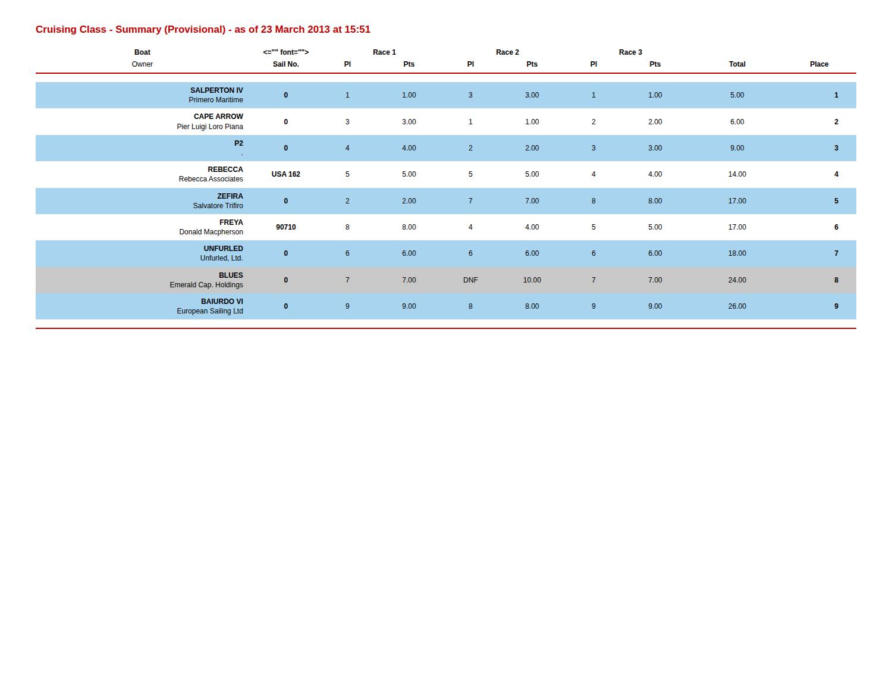Cruising Class - Summary (Provisional) - as of 23 March 2013 at 15:51
| Boat | <="" font=""> | Race 1 | Race 2 | Race 3 | | |
| --- | --- | --- | --- | --- | --- | --- |
| Owner | Sail No. | Pl | Pts | Pl | Pts | Pl | Pts | Total | Place |
| SALPERTON IV Primero Maritime | 0 | 1 | 1.00 | 3 | 3.00 | 1 | 1.00 | 5.00 | 1 |
| CAPE ARROW Pier Luigi Loro Piana | 0 | 3 | 3.00 | 1 | 1.00 | 2 | 2.00 | 6.00 | 2 |
| P2 . | 0 | 4 | 4.00 | 2 | 2.00 | 3 | 3.00 | 9.00 | 3 |
| REBECCA Rebecca Associates | USA 162 | 5 | 5.00 | 5 | 5.00 | 4 | 4.00 | 14.00 | 4 |
| ZEFIRA Salvatore Trifiro | 0 | 2 | 2.00 | 7 | 7.00 | 8 | 8.00 | 17.00 | 5 |
| FREYA Donald Macpherson | 90710 | 8 | 8.00 | 4 | 4.00 | 5 | 5.00 | 17.00 | 6 |
| UNFURLED Unfurled, Ltd. | 0 | 6 | 6.00 | 6 | 6.00 | 6 | 6.00 | 18.00 | 7 |
| BLUES Emerald Cap. Holdings | 0 | 7 | 7.00 | DNF | 10.00 | 7 | 7.00 | 24.00 | 8 |
| BAIURDO VI European Sailing Ltd | 0 | 9 | 9.00 | 8 | 8.00 | 9 | 9.00 | 26.00 | 9 |